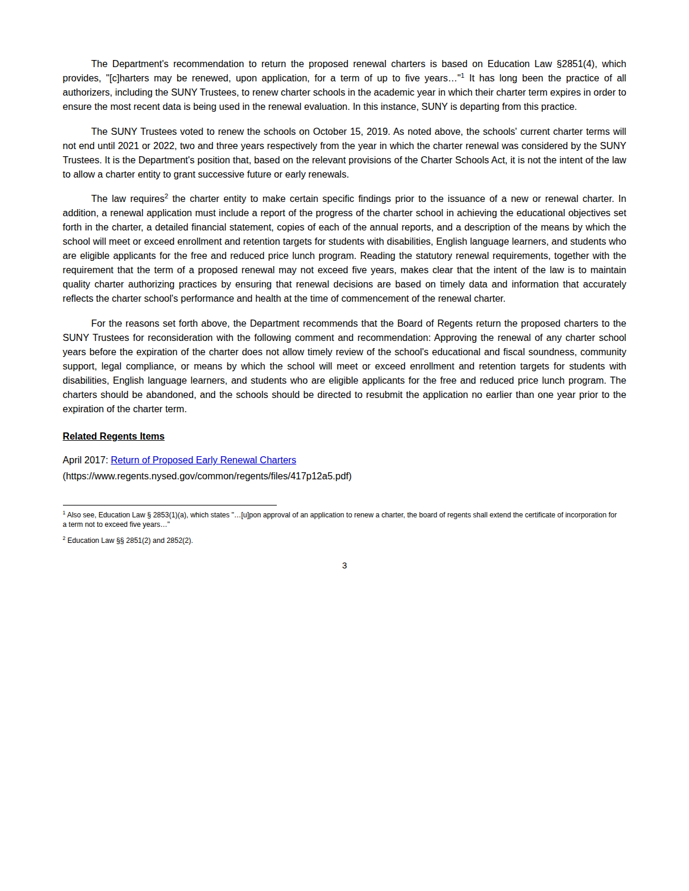The Department's recommendation to return the proposed renewal charters is based on Education Law §2851(4), which provides, "[c]harters may be renewed, upon application, for a term of up to five years…"1 It has long been the practice of all authorizers, including the SUNY Trustees, to renew charter schools in the academic year in which their charter term expires in order to ensure the most recent data is being used in the renewal evaluation. In this instance, SUNY is departing from this practice.
The SUNY Trustees voted to renew the schools on October 15, 2019. As noted above, the schools' current charter terms will not end until 2021 or 2022, two and three years respectively from the year in which the charter renewal was considered by the SUNY Trustees. It is the Department's position that, based on the relevant provisions of the Charter Schools Act, it is not the intent of the law to allow a charter entity to grant successive future or early renewals.
The law requires2 the charter entity to make certain specific findings prior to the issuance of a new or renewal charter. In addition, a renewal application must include a report of the progress of the charter school in achieving the educational objectives set forth in the charter, a detailed financial statement, copies of each of the annual reports, and a description of the means by which the school will meet or exceed enrollment and retention targets for students with disabilities, English language learners, and students who are eligible applicants for the free and reduced price lunch program. Reading the statutory renewal requirements, together with the requirement that the term of a proposed renewal may not exceed five years, makes clear that the intent of the law is to maintain quality charter authorizing practices by ensuring that renewal decisions are based on timely data and information that accurately reflects the charter school's performance and health at the time of commencement of the renewal charter.
For the reasons set forth above, the Department recommends that the Board of Regents return the proposed charters to the SUNY Trustees for reconsideration with the following comment and recommendation: Approving the renewal of any charter school years before the expiration of the charter does not allow timely review of the school's educational and fiscal soundness, community support, legal compliance, or means by which the school will meet or exceed enrollment and retention targets for students with disabilities, English language learners, and students who are eligible applicants for the free and reduced price lunch program. The charters should be abandoned, and the schools should be directed to resubmit the application no earlier than one year prior to the expiration of the charter term.
Related Regents Items
April 2017: Return of Proposed Early Renewal Charters
(https://www.regents.nysed.gov/common/regents/files/417p12a5.pdf)
1 Also see, Education Law § 2853(1)(a), which states "…[u]pon approval of an application to renew a charter, the board of regents shall extend the certificate of incorporation for a term not to exceed five years…"
2 Education Law §§ 2851(2) and 2852(2).
3